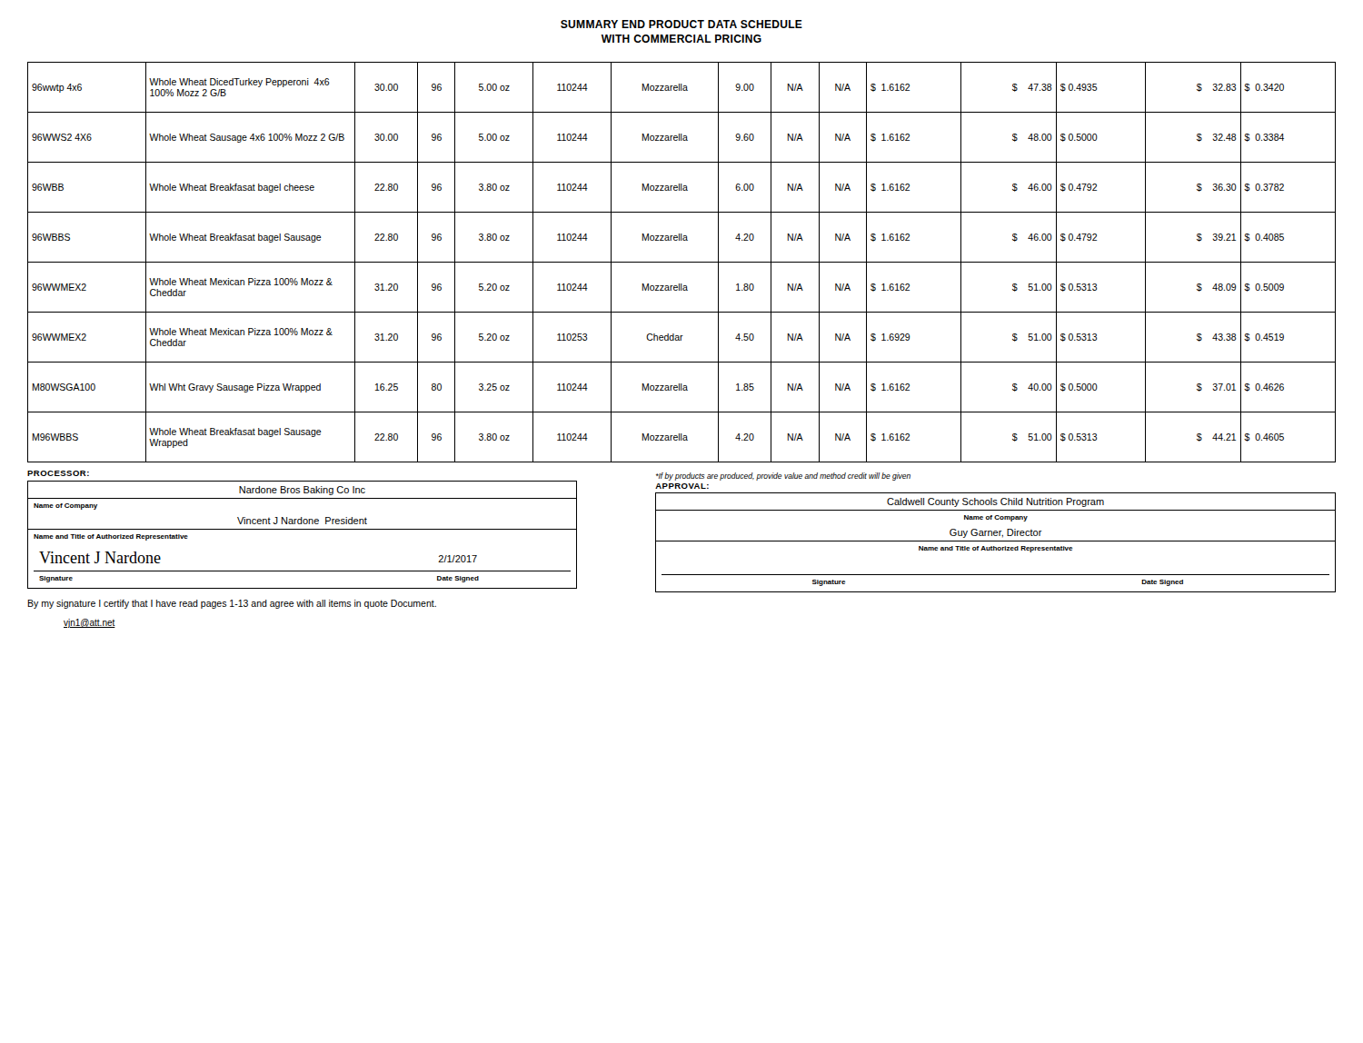SUMMARY END PRODUCT DATA SCHEDULE
WITH COMMERCIAL PRICING
| 96wwtp 4x6 | Whole Wheat DicedTurkey Pepperoni 4x6 100% Mozz 2 G/B | 30.00 | 96 | 5.00 oz | 110244 | Mozzarella | 9.00 | N/A | N/A | $ 1.6162 | $ 47.38 | $ 0.4935 | $ 32.83 | $ 0.3420 |
| 96WWS2 4X6 | Whole Wheat Sausage 4x6 100% Mozz 2 G/B | 30.00 | 96 | 5.00 oz | 110244 | Mozzarella | 9.60 | N/A | N/A | $ 1.6162 | $ 48.00 | $ 0.5000 | $ 32.48 | $ 0.3384 |
| 96WBB | Whole Wheat Breakfasat bagel cheese | 22.80 | 96 | 3.80 oz | 110244 | Mozzarella | 6.00 | N/A | N/A | $ 1.6162 | $ 46.00 | $ 0.4792 | $ 36.30 | $ 0.3782 |
| 96WBBS | Whole Wheat Breakfasat bagel Sausage | 22.80 | 96 | 3.80 oz | 110244 | Mozzarella | 4.20 | N/A | N/A | $ 1.6162 | $ 46.00 | $ 0.4792 | $ 39.21 | $ 0.4085 |
| 96WWMEX2 | Whole Wheat Mexican Pizza 100% Mozz & Cheddar | 31.20 | 96 | 5.20 oz | 110244 | Mozzarella | 1.80 | N/A | N/A | $ 1.6162 | $ 51.00 | $ 0.5313 | $ 48.09 | $ 0.5009 |
| 96WWMEX2 | Whole Wheat Mexican Pizza 100% Mozz & Cheddar | 31.20 | 96 | 5.20 oz | 110253 | Cheddar | 4.50 | N/A | N/A | $ 1.6929 | $ 51.00 | $ 0.5313 | $ 43.38 | $ 0.4519 |
| M80WSGA100 | Whl Wht Gravy Sausage Pizza Wrapped | 16.25 | 80 | 3.25 oz | 110244 | Mozzarella | 1.85 | N/A | N/A | $ 1.6162 | $ 40.00 | $ 0.5000 | $ 37.01 | $ 0.4626 |
| M96WBBS | Whole Wheat Breakfasat bagel Sausage Wrapped | 22.80 | 96 | 3.80 oz | 110244 | Mozzarella | 4.20 | N/A | N/A | $ 1.6162 | $ 51.00 | $ 0.5313 | $ 44.21 | $ 0.4605 |
| PROCESSOR: | | *If by products are produced, provide value and method credit will be given |
| / Nardone Bros Baking Co Inc / / Name of Company / / Vincent J Nardone President / / Name and Title of Authorized Representative / / / Vincent J Nardone / 2/1/2017 / / Signature / Date Signed / / | | APPROVAL: / Caldwell County Schools Child Nutrition Program / / Name of Company / / Guy Garner, Director / / Name and Title of Authorized Representative / / / Signature / Date Signed / / |
By my signature I certify that I have read pages 1-13 and agree with all items in quote Document.
vjn1@att.net